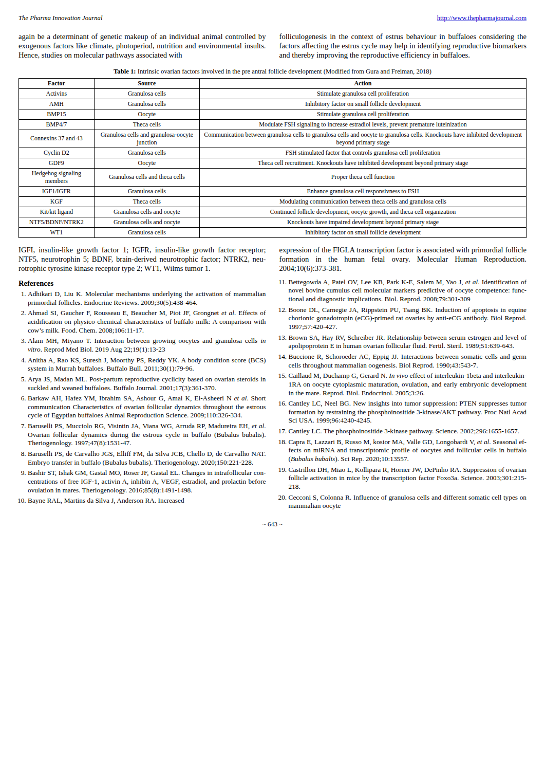The Pharma Innovation Journal
http://www.thepharmajournal.com
again be a determinant of genetic makeup of an individual animal controlled by exogenous factors like climate, photoperiod, nutrition and environmental insults. Hence, studies on molecular pathways associated with
folliculogenesis in the context of estrus behaviour in buffaloes considering the factors affecting the estrus cycle may help in identifying reproductive biomarkers and thereby improving the reproductive efficiency in buffaloes.
Table 1: Intrinsic ovarian factors involved in the pre antral follicle development (Modified from Gura and Freiman, 2018)
| Factor | Source | Action |
| --- | --- | --- |
| Activins | Granulosa cells | Stimulate granulosa cell proliferation |
| AMH | Granulosa cells | Inhibitory factor on small follicle development |
| BMP15 | Oocyte | Stimulate granulosa cell proliferation |
| BMP4/7 | Theca cells | Modulate FSH signaling to increase estradiol levels, prevent premature luteinization |
| Connexins 37 and 43 | Granulosa cells and granulosa-oocyte junction | Communication between granulosa cells to granulosa cells and oocyte to granulosa cells. Knockouts have inhibited development beyond primary stage |
| Cyclin D2 | Granulosa cells | FSH stimulated factor that controls granulosa cell proliferation |
| GDF9 | Oocyte | Theca cell recruitment. Knockouts have inhibited development beyond primary stage |
| Hedgehog signaling members | Granulosa cells and theca cells | Proper theca cell function |
| IGF1/IGFR | Granulosa cells | Enhance granulosa cell responsivness to FSH |
| KGF | Theca cells | Modulating communication between theca cells and granulosa cells |
| Kit/kit ligand | Granulosa cells and oocyte | Continued follicle development, oocyte growth, and theca cell organization |
| NTF5/BDNF/NTRK2 | Granulosa cells and oocyte | Knockouts have impaired development beyond primary stage |
| WT1 | Granulosa cells | Inhibitory factor on small follicle development |
IGFI, insulin-like growth factor 1; IGFR, insulin-like growth factor receptor; NTF5, neurotrophin 5; BDNF, brain-derived neurotrophic factor; NTRK2, neurotrophic tyrosine kinase receptor type 2; WT1, Wilms tumor 1.
References
Adhikari D, Liu K. Molecular mechanisms underlying the activation of mammalian primordial follicles. Endocrine Reviews. 2009;30(5):438-464.
Ahmad SI, Gaucher F, Rousseau E, Beaucher M, Piot JF, Grongnet et al. Effects of acidification on physico-chemical characteristics of buffalo milk: A comparison with cow’s milk. Food. Chem. 2008;106:11-17.
Alam MH, Miyano T. Interaction between growing oocytes and granulosa cells in vitro. Reprod Med Biol. 2019 Aug 22;19(1):13-23
Anitha A, Rao KS, Suresh J, Moorthy PS, Reddy YK. A body condition score (BCS) system in Murrah buffaloes. Buffalo Bull. 2011;30(1):79-96.
Arya JS, Madan ML. Post-partum reproductive cyclicity based on ovarian steroids in suckled and weaned buffaloes. Buffalo Journal. 2001;17(3):361-370.
Barkaw AH, Hafez YM, Ibrahim SA, Ashour G, Amal K, El-Asheeri N et al. Short communication Characteristics of ovarian follicular dynamics throughout the estrous cycle of Egyptian buffaloes Animal Reproduction Science. 2009;110:326-334.
Baruselli PS, Mucciolo RG, Visintin JA, Viana WG, Arruda RP, Madureira EH, et al. Ovarian follicular dynamics during the estrous cycle in buffalo (Bubalus bubalis). Theriogenology. 1997;47(8):1531-47.
Baruselli PS, de Carvalho JGS, Elliff FM, da Silva JCB, Chello D, de Carvalho NAT. Embryo transfer in buffalo (Bubalus bubalis). Theriogenology. 2020;150:221-228.
Bashir ST, Ishak GM, Gastal MO, Roser JF, Gastal EL. Changes in intrafollicular concentrations of free IGF-1, activin A, inhibin A, VEGF, estradiol, and prolactin before ovulation in mares. Theriogenology. 2016;85(8):1491-1498.
Bayne RAL, Martins da Silva J, Anderson RA. Increased
expression of the FIGLA transcription factor is associated with primordial follicle formation in the human fetal ovary. Molecular Human Reproduction. 2004;10(6):373-381.
Bettegowda A, Patel OV, Lee KB, Park K-E, Salem M, Yao J, et al. Identification of novel bovine cumulus cell molecular markers predictive of oocyte competence: functional and diagnostic implications. Biol. Reprod. 2008;79:301-309
Boone DL, Carnegie JA, Rippstein PU, Tsang BK. Induction of apoptosis in equine chorionic gonadotropin (eCG)-primed rat ovaries by anti-eCG antibody. Biol Reprod. 1997;57:420-427.
Brown SA, Hay RV, Schreiber JR. Relationship between serum estrogen and level of apolipoprotein E in human ovarian follicular fluid. Fertil. Steril. 1989;51:639-643.
Buccione R, Schoroeder AC, Eppig JJ. Interactions between somatic cells and germ cells throughout mammalian oogenesis. Biol Reprod. 1990;43:543-7.
Caillaud M, Duchamp G, Gerard N. In vivo effect of interleukin-1beta and interleukin-1RA on oocyte cytoplasmic maturation, ovulation, and early embryonic development in the mare. Reprod. Biol. Endocrinol. 2005;3:26.
Cantley LC, Neel BG. New insights into tumor suppression: PTEN suppresses tumor formation by restraining the phosphoinositide 3-kinase/AKT pathway. Proc Natl Acad Sci USA. 1999;96:4240-4245.
Cantley LC. The phosphoinositide 3-kinase pathway. Science. 2002;296:1655-1657.
Capra E, Lazzari B, Russo M, kosior MA, Valle GD, Longobardi V, et al. Seasonal effects on miRNA and transcriptomic profile of oocytes and follicular cells in buffalo (Bubalus bubalis). Sci Rep. 2020;10:13557.
Castrillon DH, Miao L, Kollipara R, Horner JW, DePinho RA. Suppression of ovarian follicle activation in mice by the transcription factor Foxo3a. Science. 2003;301:215-218.
Cecconi S, Colonna R. Influence of granulosa cells and different somatic cell types on mammalian oocyte
~ 643 ~